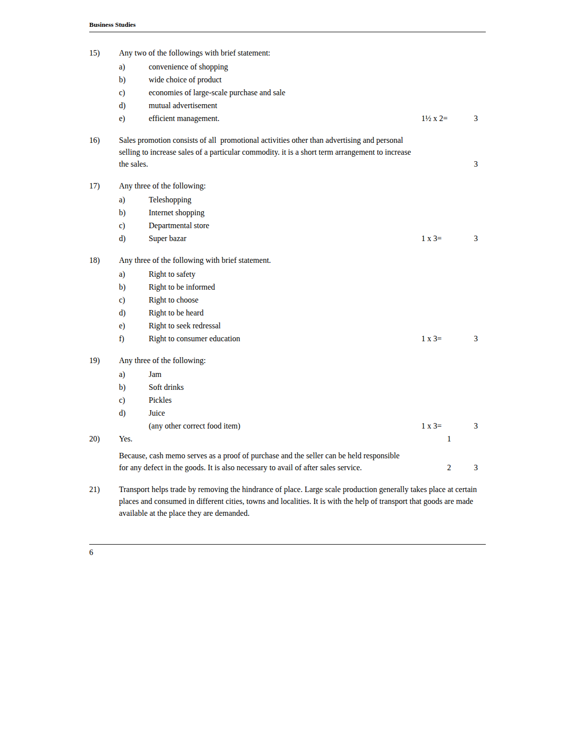Business Studies
| 15) | Any two of the followings with brief statement: / a) / convenience of shopping / / / / b) / wide choice of product / / / / c) / economies of large-scale purchase and sale / / / / d) / mutual advertisement / / / / e) / efficient management. / 1½ x 2= / 3 / |
| 16) | / Sales promotion consists of all promotional activities other than advertising and personal selling to increase sales of a particular commodity. it is a short term arrangement to increase the sales. / / 3 / |
| 17) | Any three of the following: / a) / Teleshopping / / / / b) / Internet shopping / / / / c) / Departmental store / / / / d) / Super bazar / 1 x 3= / 3 / |
| 18) | Any three of the following with brief statement. / a) / Right to safety / / / / b) / Right to be informed / / / / c) / Right to choose / / / / d) / Right to be heard / / / / e) / Right to seek redressal / / / / f) / Right to consumer education / 1 x 3= / 3 / |
| 19) | Any three of the following: / a) / Jam / / / / b) / Soft drinks / / / / c) / Pickles / / / / d) / Juice / / / / / (any other correct food item) / 1 x 3= / 3 / |
| 20) | / Yes. / 1 / / |
| | / Because, cash memo serves as a proof of purchase and the seller can be held responsible for any defect in the goods. It is also necessary to avail of after sales service. / 2 / 3 / |
| 21) | Transport helps trade by removing the hindrance of place. Large scale production generally takes place at certain places and consumed in different cities, towns and localities. It is with the help of transport that goods are made available at the place they are demanded. |
6